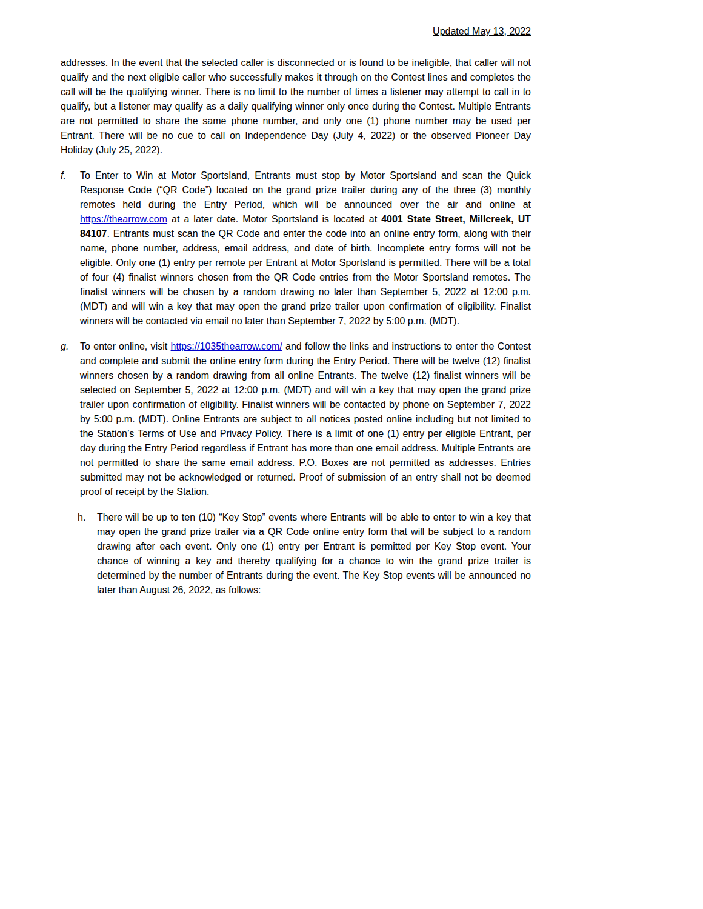Updated May 13, 2022
addresses. In the event that the selected caller is disconnected or is found to be ineligible, that caller will not qualify and the next eligible caller who successfully makes it through on the Contest lines and completes the call will be the qualifying winner. There is no limit to the number of times a listener may attempt to call in to qualify, but a listener may qualify as a daily qualifying winner only once during the Contest. Multiple Entrants are not permitted to share the same phone number, and only one (1) phone number may be used per Entrant. There will be no cue to call on Independence Day (July 4, 2022) or the observed Pioneer Day Holiday (July 25, 2022).
f.
To Enter to Win at Motor Sportsland, Entrants must stop by Motor Sportsland and scan the Quick Response Code (“QR Code”) located on the grand prize trailer during any of the three (3) monthly remotes held during the Entry Period, which will be announced over the air and online at https://thearrow.com at a later date. Motor Sportsland is located at 4001 State Street, Millcreek, UT 84107. Entrants must scan the QR Code and enter the code into an online entry form, along with their name, phone number, address, email address, and date of birth. Incomplete entry forms will not be eligible. Only one (1) entry per remote per Entrant at Motor Sportsland is permitted. There will be a total of four (4) finalist winners chosen from the QR Code entries from the Motor Sportsland remotes. The finalist winners will be chosen by a random drawing no later than September 5, 2022 at 12:00 p.m. (MDT) and will win a key that may open the grand prize trailer upon confirmation of eligibility. Finalist winners will be contacted via email no later than September 7, 2022 by 5:00 p.m. (MDT).
g.
To enter online, visit https://1035thearrow.com/ and follow the links and instructions to enter the Contest and complete and submit the online entry form during the Entry Period. There will be twelve (12) finalist winners chosen by a random drawing from all online Entrants. The twelve (12) finalist winners will be selected on September 5, 2022 at 12:00 p.m. (MDT) and will win a key that may open the grand prize trailer upon confirmation of eligibility. Finalist winners will be contacted by phone on September 7, 2022 by 5:00 p.m. (MDT). Online Entrants are subject to all notices posted online including but not limited to the Station’s Terms of Use and Privacy Policy. There is a limit of one (1) entry per eligible Entrant, per day during the Entry Period regardless if Entrant has more than one email address. Multiple Entrants are not permitted to share the same email address. P.O. Boxes are not permitted as addresses. Entries submitted may not be acknowledged or returned. Proof of submission of an entry shall not be deemed proof of receipt by the Station.
h.
There will be up to ten (10) “Key Stop” events where Entrants will be able to enter to win a key that may open the grand prize trailer via a QR Code online entry form that will be subject to a random drawing after each event. Only one (1) entry per Entrant is permitted per Key Stop event. Your chance of winning a key and thereby qualifying for a chance to win the grand prize trailer is determined by the number of Entrants during the event. The Key Stop events will be announced no later than August 26, 2022, as follows: